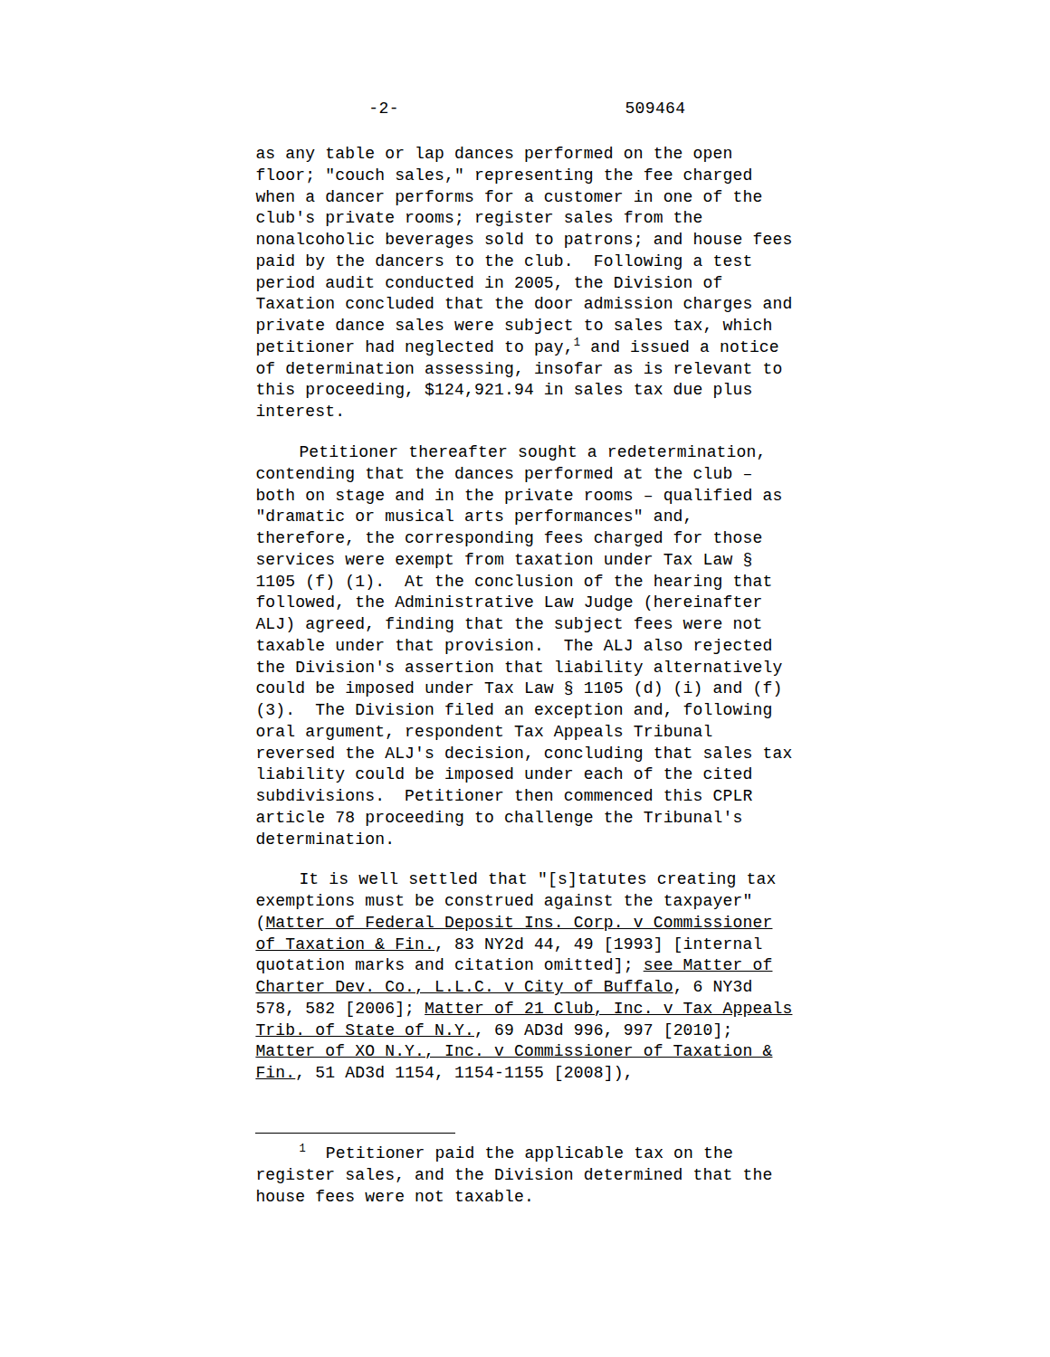-2- 509464
as any table or lap dances performed on the open floor; "couch sales," representing the fee charged when a dancer performs for a customer in one of the club's private rooms; register sales from the nonalcoholic beverages sold to patrons; and house fees paid by the dancers to the club. Following a test period audit conducted in 2005, the Division of Taxation concluded that the door admission charges and private dance sales were subject to sales tax, which petitioner had neglected to pay,1 and issued a notice of determination assessing, insofar as is relevant to this proceeding, $124,921.94 in sales tax due plus interest.
Petitioner thereafter sought a redetermination, contending that the dances performed at the club – both on stage and in the private rooms – qualified as "dramatic or musical arts performances" and, therefore, the corresponding fees charged for those services were exempt from taxation under Tax Law § 1105 (f) (1). At the conclusion of the hearing that followed, the Administrative Law Judge (hereinafter ALJ) agreed, finding that the subject fees were not taxable under that provision. The ALJ also rejected the Division's assertion that liability alternatively could be imposed under Tax Law § 1105 (d) (i) and (f) (3). The Division filed an exception and, following oral argument, respondent Tax Appeals Tribunal reversed the ALJ's decision, concluding that sales tax liability could be imposed under each of the cited subdivisions. Petitioner then commenced this CPLR article 78 proceeding to challenge the Tribunal's determination.
It is well settled that "[s]tatutes creating tax exemptions must be construed against the taxpayer" (Matter of Federal Deposit Ins. Corp. v Commissioner of Taxation & Fin., 83 NY2d 44, 49 [1993] [internal quotation marks and citation omitted]; see Matter of Charter Dev. Co., L.L.C. v City of Buffalo, 6 NY3d 578, 582 [2006]; Matter of 21 Club, Inc. v Tax Appeals Trib. of State of N.Y., 69 AD3d 996, 997 [2010]; Matter of XO N.Y., Inc. v Commissioner of Taxation & Fin., 51 AD3d 1154, 1154-1155 [2008]),
1 Petitioner paid the applicable tax on the register sales, and the Division determined that the house fees were not taxable.